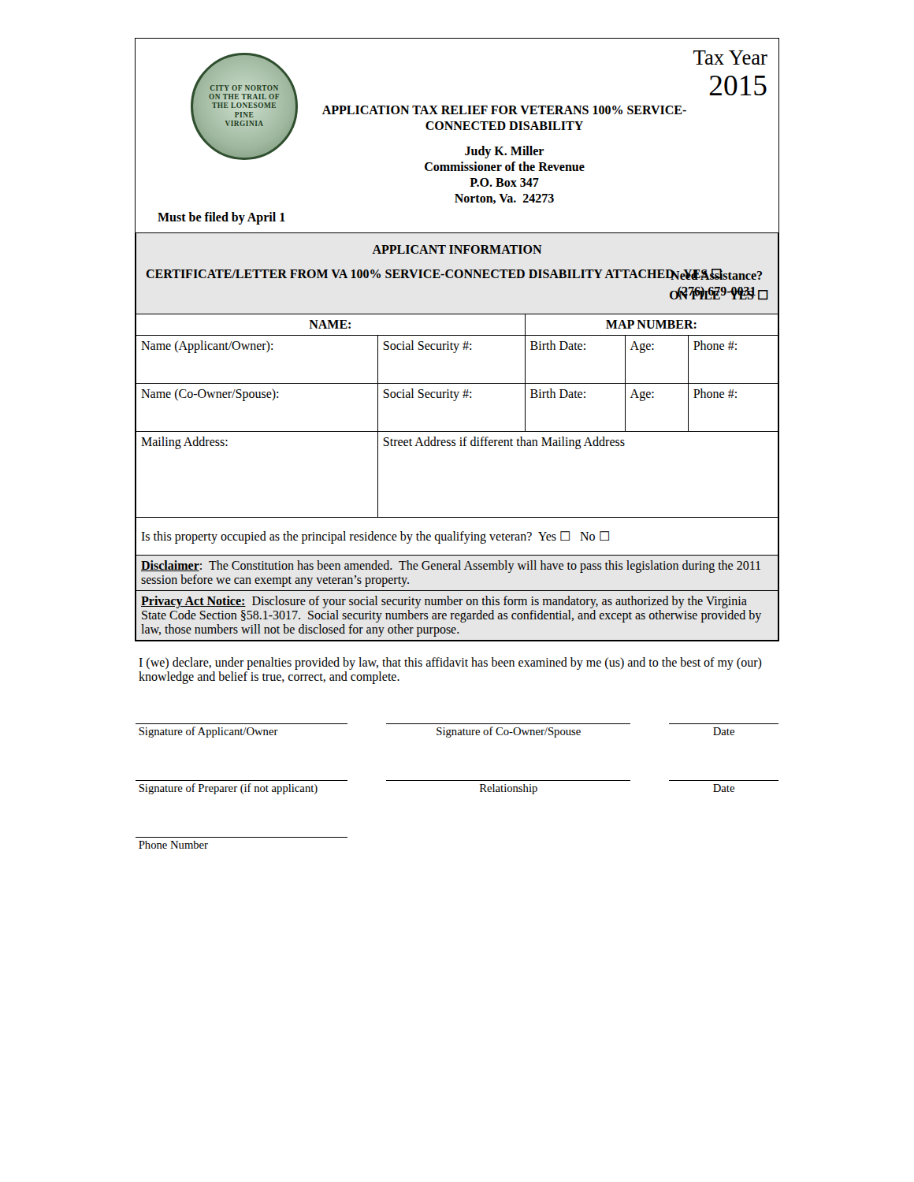Tax Year
2015
CITY OF NORTON
ON THE TRAIL OF
THE LONESOME
PINE
VIRGINIA
APPLICATION TAX RELIEF FOR VETERANS 100% SERVICE-
CONNECTED DISABILITY
Judy K. Miller
Commissioner of the Revenue
P.O. Box 347
Norton, Va. 24273
Need Assistance?
(276) 679-0031
Must be filed by April 1
| APPLICANT INFORMATION CERTIFICATE/LETTER FROM VA 100% SERVICE-CONNECTED DISABILITY ATTACHED YES ☐ ON FILE YES ☐ |
| NAME: | MAP NUMBER: |
| Name (Applicant/Owner): | Social Security #: | Birth Date: | Age: | Phone #: |
| Name (Co-Owner/Spouse): | Social Security #: | Birth Date: | Age: | Phone #: |
| Mailing Address: | Street Address if different than Mailing Address |
| Is this property occupied as the principal residence by the qualifying veteran? Yes ☐ No ☐ |
| Disclaimer : The Constitution has been amended. The General Assembly will have to pass this legislation during the 2011 session before we can exempt any veteran’s property. |
| Privacy Act Notice: Disclosure of your social security number on this form is mandatory, as authorized by the Virginia State Code Section §58.1-3017. Social security numbers are regarded as confidential, and except as otherwise provided by law, those numbers will not be disclosed for any other purpose. |
I (we) declare, under penalties provided by law, that this affidavit has been examined by me (us) and to the best of my (our) knowledge and belief is true, correct, and complete.
| Signature of Applicant/Owner | | Signature of Co-Owner/Spouse | | Date |
| Signature of Preparer (if not applicant) | | Relationship | | Date |
| Phone Number | |